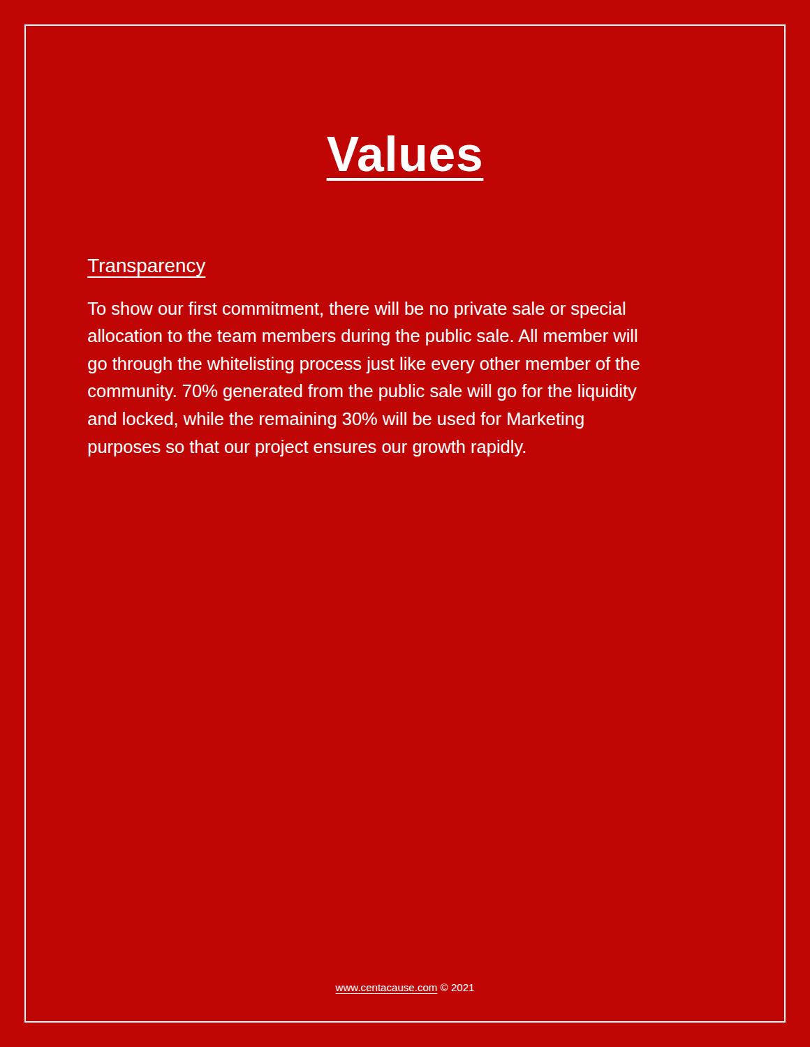Values
Transparency
To show our first commitment, there will be no private sale or special allocation to the team members during the public sale. All member will go through the whitelisting process just like every other member of the community. 70% generated from the public sale will go for the liquidity and locked, while the remaining 30% will be used for Marketing purposes so that our project ensures our growth rapidly.
www.centacause.com © 2021